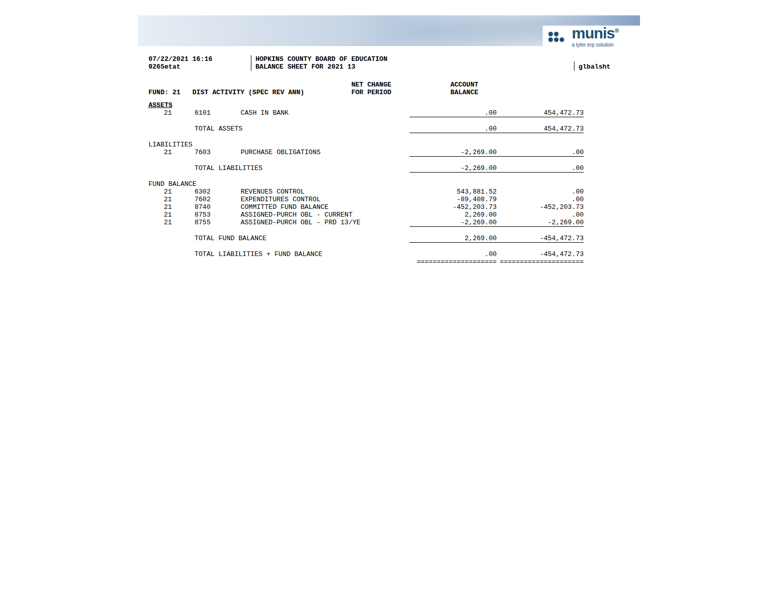munis®
a tyler erp solution
| 07/22/2021 16:16 9265etat | HOPKINS COUNTY BOARD OF EDUCATION BALANCE SHEET FOR 2021 13 | P 3 glbalsht |
| FUND: 21 DIST ACTIVITY (SPEC REV ANN) | NET CHANGE FOR PERIOD | ACCOUNT BALANCE |
| ASSETS |
| 21 | 6101 | CASH IN BANK | .00 | 454,472.73 |
| | TOTAL ASSETS | .00 | 454,472.73 |
| LIABILITIES |
| 21 | 7603 | PURCHASE OBLIGATIONS | -2,269.00 | .00 |
| | TOTAL LIABILITIES | -2,269.00 | .00 |
| FUND BALANCE |
| 21 | 6302 | REVENUES CONTROL | 543,881.52 | .00 |
| 21 | 7602 | EXPENDITURES CONTROL | -89,408.79 | .00 |
| 21 | 8740 | COMMITTED FUND BALANCE | -452,203.73 | -452,203.73 |
| 21 | 8753 | ASSIGNED-PURCH OBL - CURRENT | 2,269.00 | .00 |
| 21 | 8755 | ASSIGNED-PURCH OBL - PRD 13/YE | -2,269.00 | -2,269.00 |
| | TOTAL FUND BALANCE | 2,269.00 | -454,472.73 |
| | TOTAL LIABILITIES + FUND BALANCE | .00 | -454,472.73 |
| | | | ==================== | ===================== |